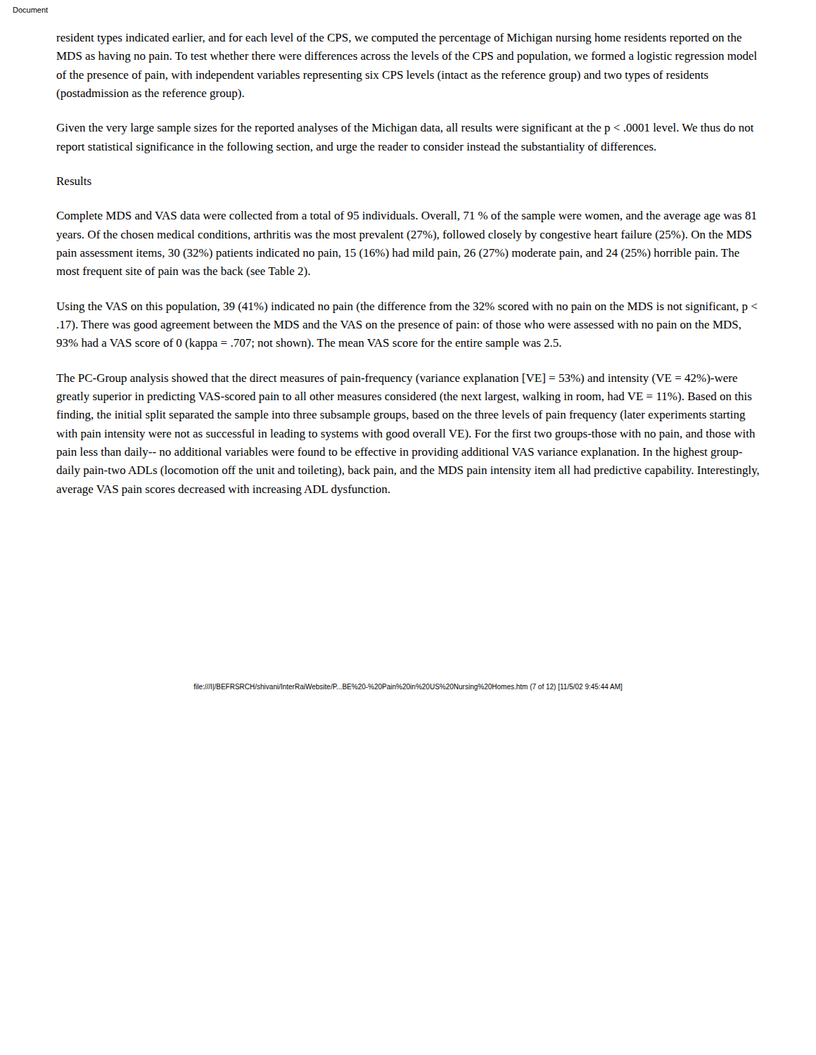Document
resident types indicated earlier, and for each level of the CPS, we computed the percentage of Michigan nursing home residents reported on the MDS as having no pain. To test whether there were differences across the levels of the CPS and population, we formed a logistic regression model of the presence of pain, with independent variables representing six CPS levels (intact as the reference group) and two types of residents (postadmission as the reference group).
Given the very large sample sizes for the reported analyses of the Michigan data, all results were significant at the p < .0001 level. We thus do not report statistical significance in the following section, and urge the reader to consider instead the substantiality of differences.
Results
Complete MDS and VAS data were collected from a total of 95 individuals. Overall, 71 % of the sample were women, and the average age was 81 years. Of the chosen medical conditions, arthritis was the most prevalent (27%), followed closely by congestive heart failure (25%). On the MDS pain assessment items, 30 (32%) patients indicated no pain, 15 (16%) had mild pain, 26 (27%) moderate pain, and 24 (25%) horrible pain. The most frequent site of pain was the back (see Table 2).
Using the VAS on this population, 39 (41%) indicated no pain (the difference from the 32% scored with no pain on the MDS is not significant, p < .17). There was good agreement between the MDS and the VAS on the presence of pain: of those who were assessed with no pain on the MDS, 93% had a VAS score of 0 (kappa = .707; not shown). The mean VAS score for the entire sample was 2.5.
The PC-Group analysis showed that the direct measures of pain-frequency (variance explanation [VE] = 53%) and intensity (VE = 42%)-were greatly superior in predicting VAS-scored pain to all other measures considered (the next largest, walking in room, had VE = 11%). Based on this finding, the initial split separated the sample into three subsample groups, based on the three levels of pain frequency (later experiments starting with pain intensity were not as successful in leading to systems with good overall VE). For the first two groups-those with no pain, and those with pain less than daily-- no additional variables were found to be effective in providing additional VAS variance explanation. In the highest group-daily pain-two ADLs (locomotion off the unit and toileting), back pain, and the MDS pain intensity item all had predictive capability. Interestingly, average VAS pain scores decreased with increasing ADL dysfunction.
file:///I|/BEFRSRCH/shivani/InterRaiWebsite/P...BE%20-%20Pain%20in%20US%20Nursing%20Homes.htm (7 of 12) [11/5/02 9:45:44 AM]